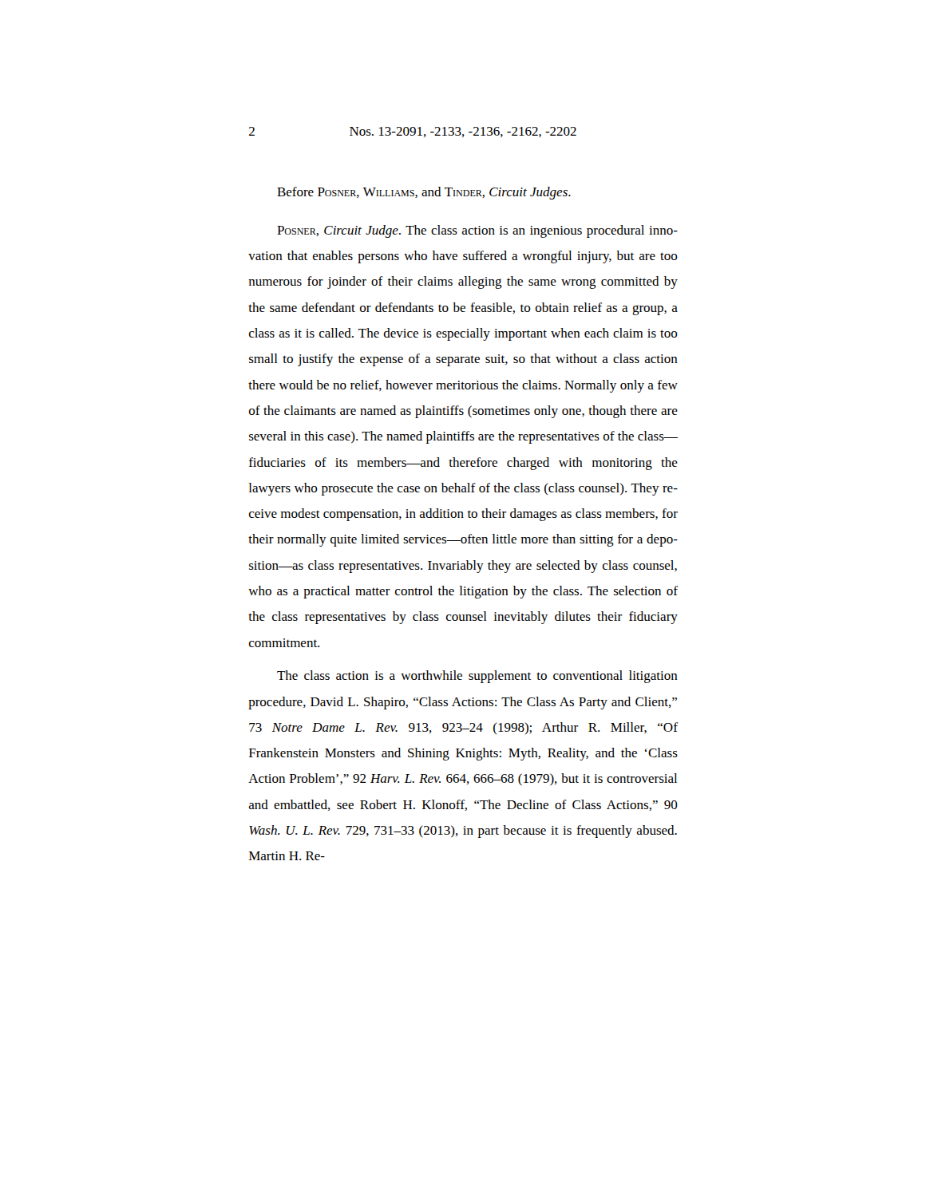2
Nos. 13-2091, -2133, -2136, -2162, -2202
Before Posner, Williams, and Tinder, Circuit Judges.
Posner, Circuit Judge. The class action is an ingenious procedural innovation that enables persons who have suffered a wrongful injury, but are too numerous for joinder of their claims alleging the same wrong committed by the same defendant or defendants to be feasible, to obtain relief as a group, a class as it is called. The device is especially important when each claim is too small to justify the expense of a separate suit, so that without a class action there would be no relief, however meritorious the claims. Normally only a few of the claimants are named as plaintiffs (sometimes only one, though there are several in this case). The named plaintiffs are the representatives of the class—fiduciaries of its members—and therefore charged with monitoring the lawyers who prosecute the case on behalf of the class (class counsel). They receive modest compensation, in addition to their damages as class members, for their normally quite limited services—often little more than sitting for a deposition—as class representatives. Invariably they are selected by class counsel, who as a practical matter control the litigation by the class. The selection of the class representatives by class counsel inevitably dilutes their fiduciary commitment.
The class action is a worthwhile supplement to conventional litigation procedure, David L. Shapiro, “Class Actions: The Class As Party and Client,” 73 Notre Dame L. Rev. 913, 923–24 (1998); Arthur R. Miller, “Of Frankenstein Monsters and Shining Knights: Myth, Reality, and the ‘Class Action Problem’,” 92 Harv. L. Rev. 664, 666–68 (1979), but it is controversial and embattled, see Robert H. Klonoff, “The Decline of Class Actions,” 90 Wash. U. L. Rev. 729, 731–33 (2013), in part because it is frequently abused. Martin H. Re-